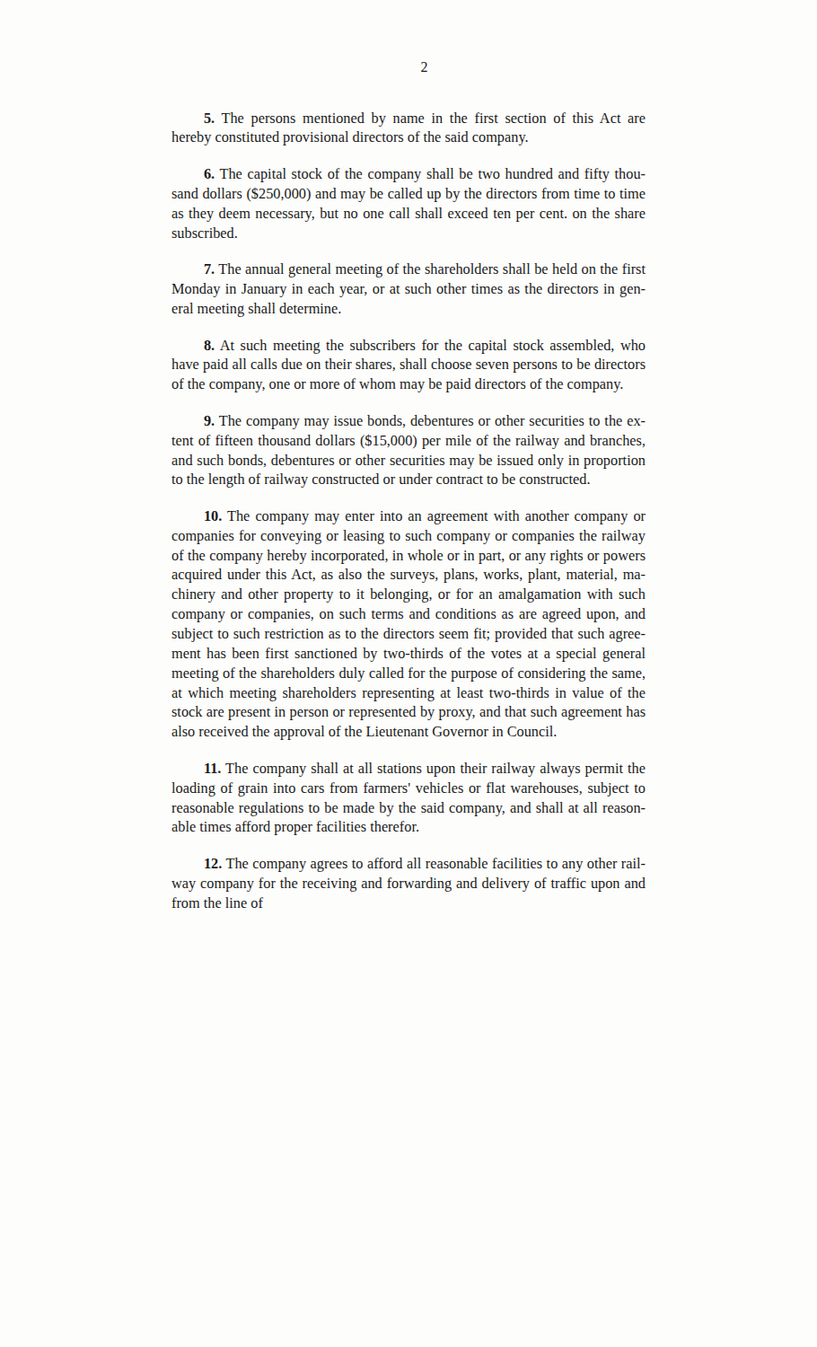2
5. The persons mentioned by name in the first section of this Act are hereby constituted provisional directors of the said company.
6. The capital stock of the company shall be two hundred and fifty thousand dollars ($250,000) and may be called up by the directors from time to time as they deem necessary, but no one call shall exceed ten per cent. on the share subscribed.
7. The annual general meeting of the shareholders shall be held on the first Monday in January in each year, or at such other times as the directors in general meeting shall determine.
8. At such meeting the subscribers for the capital stock assembled, who have paid all calls due on their shares, shall choose seven persons to be directors of the company, one or more of whom may be paid directors of the company.
9. The company may issue bonds, debentures or other securities to the extent of fifteen thousand dollars ($15,000) per mile of the railway and branches, and such bonds, debentures or other securities may be issued only in proportion to the length of railway constructed or under contract to be constructed.
10. The company may enter into an agreement with another company or companies for conveying or leasing to such company or companies the railway of the company hereby incorporated, in whole or in part, or any rights or powers acquired under this Act, as also the surveys, plans, works, plant, material, machinery and other property to it belonging, or for an amalgamation with such company or companies, on such terms and conditions as are agreed upon, and subject to such restriction as to the directors seem fit; provided that such agreement has been first sanctioned by two-thirds of the votes at a special general meeting of the shareholders duly called for the purpose of considering the same, at which meeting shareholders representing at least two-thirds in value of the stock are present in person or represented by proxy, and that such agreement has also received the approval of the Lieutenant Governor in Council.
11. The company shall at all stations upon their railway always permit the loading of grain into cars from farmers' vehicles or flat warehouses, subject to reasonable regulations to be made by the said company, and shall at all reasonable times afford proper facilities therefor.
12. The company agrees to afford all reasonable facilities to any other railway company for the receiving and forwarding and delivery of traffic upon and from the line of